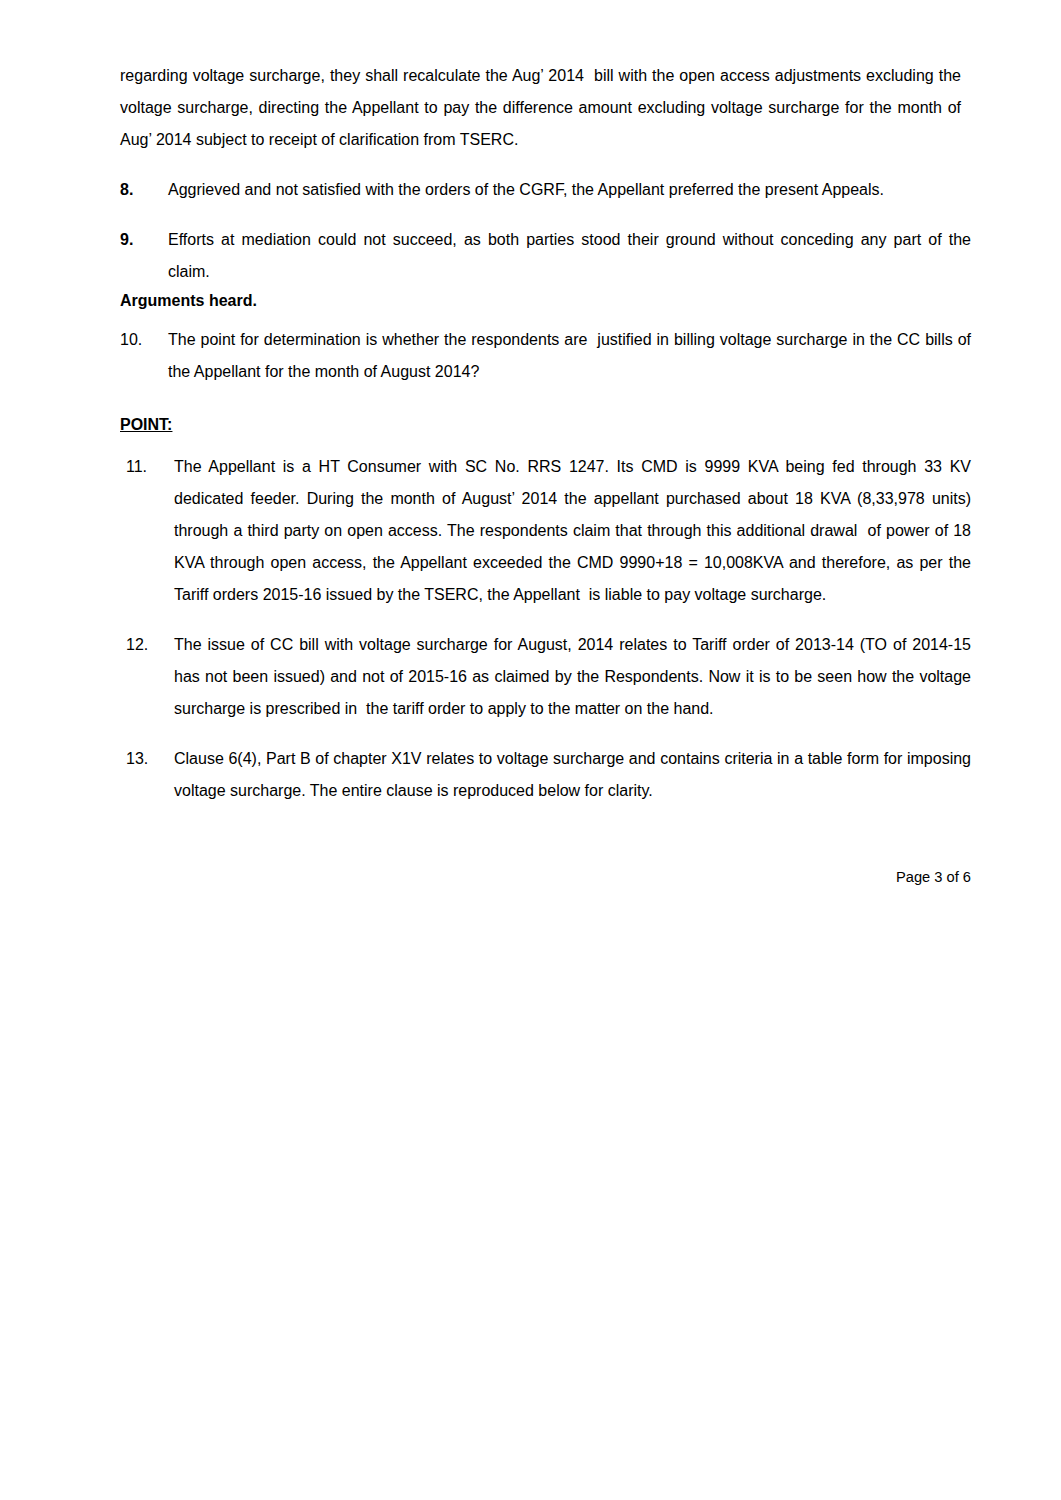regarding voltage surcharge, they shall recalculate the Aug’ 2014 bill with the open access adjustments excluding the voltage surcharge, directing the Appellant to pay the difference amount excluding voltage surcharge for the month of Aug’ 2014 subject to receipt of clarification from TSERC.
8.
Aggrieved and not satisfied with the orders of the CGRF, the Appellant preferred the present Appeals.
9.
Efforts at mediation could not succeed, as both parties stood their ground without conceding any part of the claim.
Arguments heard.
10.
The point for determination is whether the respondents are justified in billing voltage surcharge in the CC bills of the Appellant for the month of August 2014?
POINT:
11.
The Appellant is a HT Consumer with SC No. RRS 1247. Its CMD is 9999 KVA being fed through 33 KV dedicated feeder. During the month of August’ 2014 the appellant purchased about 18 KVA (8,33,978 units) through a third party on open access. The respondents claim that through this additional drawal of power of 18 KVA through open access, the Appellant exceeded the CMD 9990+18 = 10,008KVA and therefore, as per the Tariff orders 2015-16 issued by the TSERC, the Appellant is liable to pay voltage surcharge.
12.
The issue of CC bill with voltage surcharge for August, 2014 relates to Tariff order of 2013-14 (TO of 2014-15 has not been issued) and not of 2015-16 as claimed by the Respondents. Now it is to be seen how the voltage surcharge is prescribed in the tariff order to apply to the matter on the hand.
13.
Clause 6(4), Part B of chapter X1V relates to voltage surcharge and contains criteria in a table form for imposing voltage surcharge. The entire clause is reproduced below for clarity.
Page 3 of 6